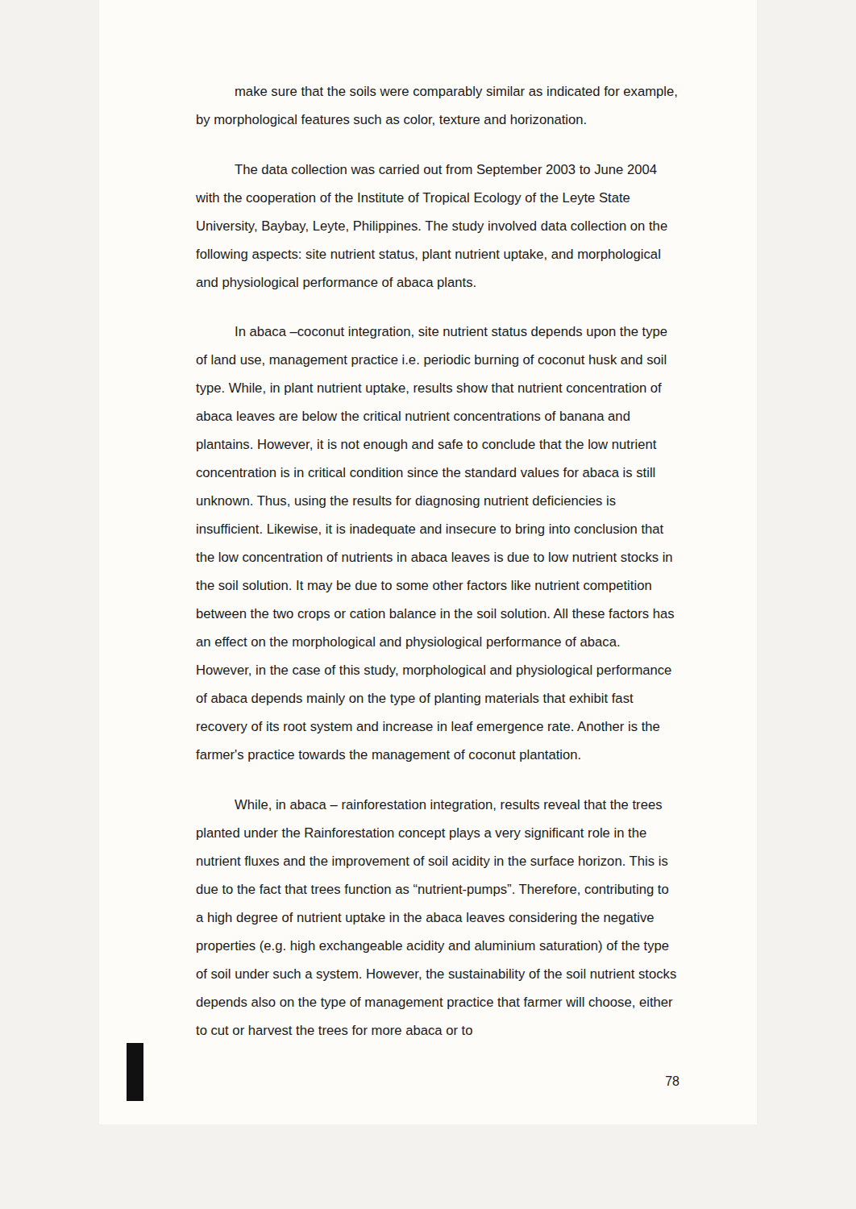make sure that the soils were comparably similar as indicated for example, by morphological features such as color, texture and horizonation.
The data collection was carried out from September 2003 to June 2004 with the cooperation of the Institute of Tropical Ecology of the Leyte State University, Baybay, Leyte, Philippines. The study involved data collection on the following aspects: site nutrient status, plant nutrient uptake, and morphological and physiological performance of abaca plants.
In abaca –coconut integration, site nutrient status depends upon the type of land use, management practice i.e. periodic burning of coconut husk and soil type. While, in plant nutrient uptake, results show that nutrient concentration of abaca leaves are below the critical nutrient concentrations of banana and plantains. However, it is not enough and safe to conclude that the low nutrient concentration is in critical condition since the standard values for abaca is still unknown. Thus, using the results for diagnosing nutrient deficiencies is insufficient. Likewise, it is inadequate and insecure to bring into conclusion that the low concentration of nutrients in abaca leaves is due to low nutrient stocks in the soil solution. It may be due to some other factors like nutrient competition between the two crops or cation balance in the soil solution. All these factors has an effect on the morphological and physiological performance of abaca. However, in the case of this study, morphological and physiological performance of abaca depends mainly on the type of planting materials that exhibit fast recovery of its root system and increase in leaf emergence rate. Another is the farmer's practice towards the management of coconut plantation.
While, in abaca – rainforestation integration, results reveal that the trees planted under the Rainforestation concept plays a very significant role in the nutrient fluxes and the improvement of soil acidity in the surface horizon. This is due to the fact that trees function as “nutrient-pumps”. Therefore, contributing to a high degree of nutrient uptake in the abaca leaves considering the negative properties (e.g. high exchangeable acidity and aluminium saturation) of the type of soil under such a system. However, the sustainability of the soil nutrient stocks depends also on the type of management practice that farmer will choose, either to cut or harvest the trees for more abaca or to
78